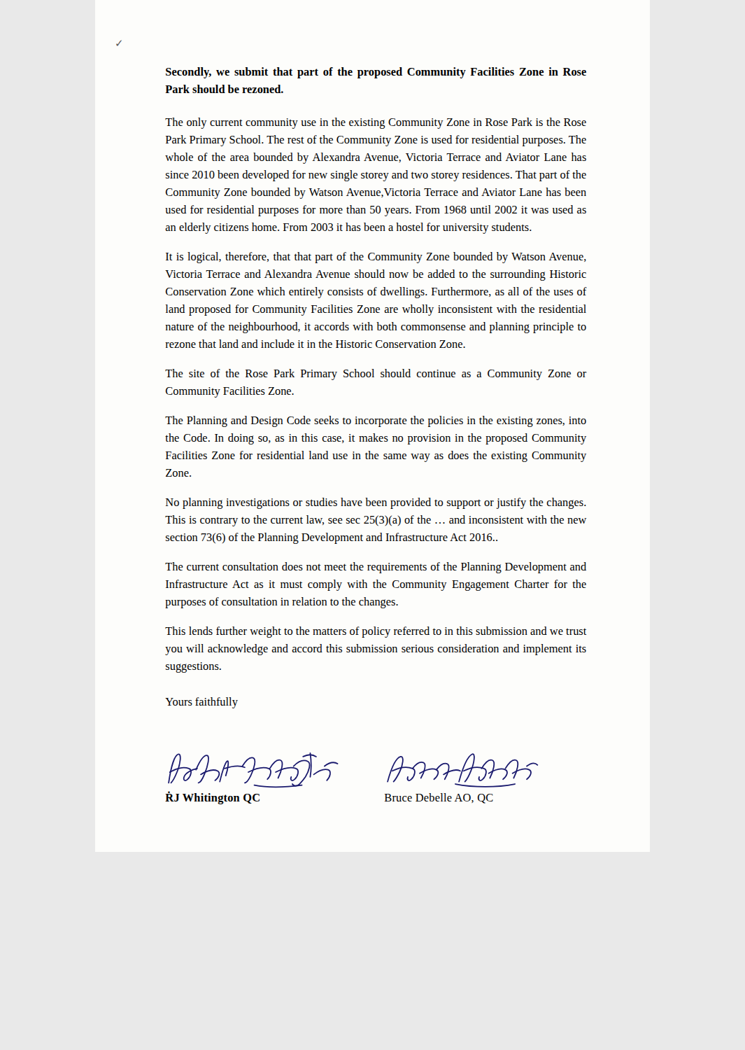✓
Secondly, we submit that part of the proposed Community Facilities Zone in Rose Park should be rezoned.
The only current community use in the existing Community Zone in Rose Park is the Rose Park Primary School. The rest of the Community Zone is used for residential purposes. The whole of the area bounded by Alexandra Avenue, Victoria Terrace and Aviator Lane has since 2010 been developed for new single storey and two storey residences. That part of the Community Zone bounded by Watson Avenue,Victoria Terrace and Aviator Lane has been used for residential purposes for more than 50 years. From 1968 until 2002 it was used as an elderly citizens home. From 2003 it has been a hostel for university students.
It is logical, therefore, that that part of the Community Zone bounded by Watson Avenue, Victoria Terrace and Alexandra Avenue should now be added to the surrounding Historic Conservation Zone which entirely consists of dwellings. Furthermore, as all of the uses of land proposed for Community Facilities Zone are wholly inconsistent with the residential nature of the neighbourhood, it accords with both commonsense and planning principle to rezone that land and include it in the Historic Conservation Zone.
The site of the Rose Park Primary School should continue as a Community Zone or Community Facilities Zone.
The Planning and Design Code seeks to incorporate the policies in the existing zones, into the Code. In doing so, as in this case, it makes no provision in the proposed Community Facilities Zone for residential land use in the same way as does the existing Community Zone.
No planning investigations or studies have been provided to support or justify the changes. This is contrary to the current law, see sec 25(3)(a) of the … and inconsistent with the new section 73(6) of the Planning Development and Infrastructure Act 2016..
The current consultation does not meet the requirements of the Planning Development and Infrastructure Act as it must comply with the Community Engagement Charter for the purposes of consultation in relation to the changes.
This lends further weight to the matters of policy referred to in this submission and we trust you will acknowledge and accord this submission serious consideration and implement its suggestions.
Yours faithfully
| ṘJ Whitington QC | Bruce Debelle AO, QC |